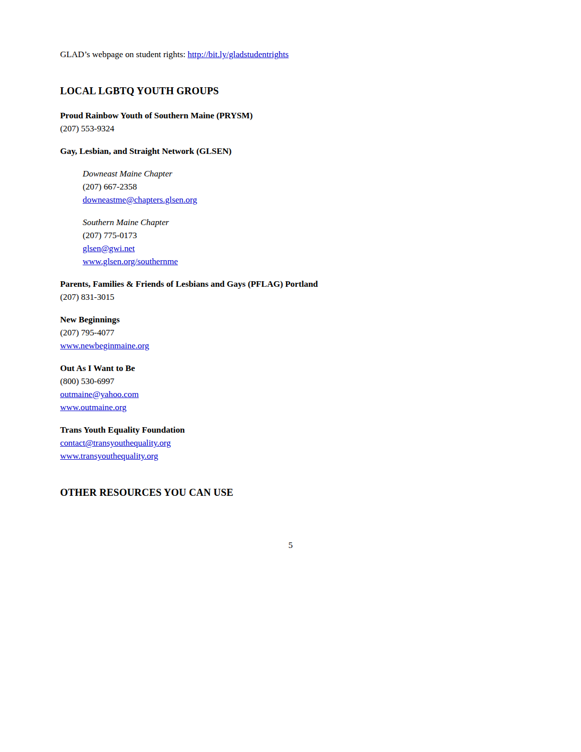GLAD’s webpage on student rights: http://bit.ly/gladstudentrights
LOCAL LGBTQ YOUTH GROUPS
Proud Rainbow Youth of Southern Maine (PRYSM)
(207) 553-9324
Gay, Lesbian, and Straight Network (GLSEN)
Downeast Maine Chapter
(207) 667-2358
downeastme@chapters.glsen.org
Southern Maine Chapter
(207) 775-0173
glsen@gwi.net
www.glsen.org/southernme
Parents, Families & Friends of Lesbians and Gays (PFLAG) Portland
(207) 831-3015
New Beginnings
(207) 795-4077
www.newbeginmaine.org
Out As I Want to Be
(800) 530-6997
outmaine@yahoo.com
www.outmaine.org
Trans Youth Equality Foundation
contact@transyouthequality.org
www.transyouthequality.org
OTHER RESOURCES YOU CAN USE
5